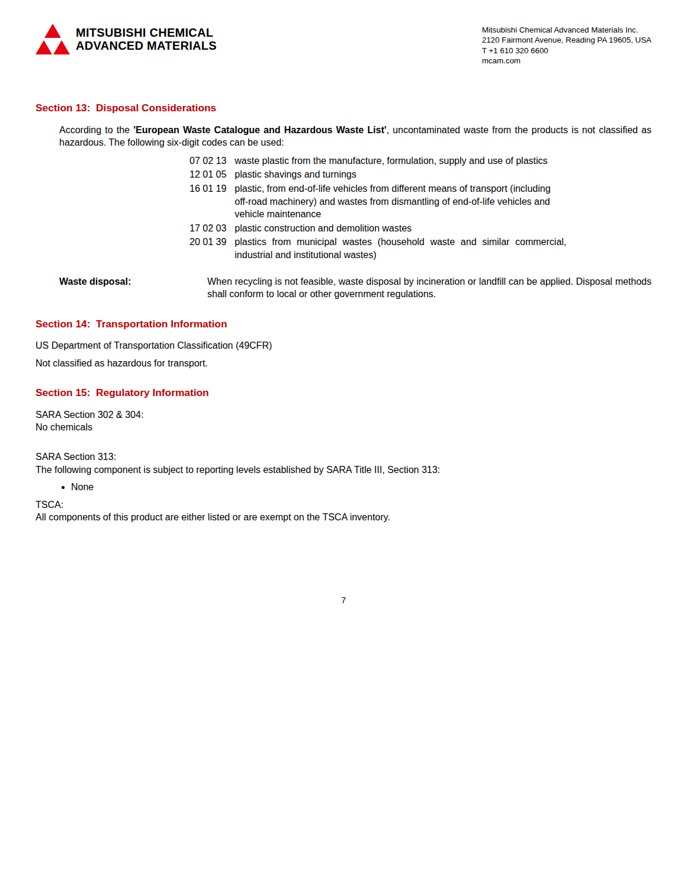MITSUBISHI CHEMICAL ADVANCED MATERIALS
Mitsubishi Chemical Advanced Materials Inc.
2120 Fairmont Avenue, Reading PA 19605, USA
T +1 610 320 6600
mcam.com
Section 13: Disposal Considerations
According to the 'European Waste Catalogue and Hazardous Waste List', uncontaminated waste from the products is not classified as hazardous. The following six-digit codes can be used:
| 07 02 13 | waste plastic from the manufacture, formulation, supply and use of plastics |
| 12 01 05 | plastic shavings and turnings |
| 16 01 19 | plastic, from end-of-life vehicles from different means of transport (including off-road machinery) and wastes from dismantling of end-of-life vehicles and vehicle maintenance |
| 17 02 03 | plastic construction and demolition wastes |
| 20 01 39 | plastics from municipal wastes (household waste and similar commercial, industrial and institutional wastes) |
Waste disposal:
When recycling is not feasible, waste disposal by incineration or landfill can be applied. Disposal methods shall conform to local or other government regulations.
Section 14: Transportation Information
US Department of Transportation Classification (49CFR)
Not classified as hazardous for transport.
Section 15: Regulatory Information
SARA Section 302 & 304:
No chemicals
SARA Section 313:
The following component is subject to reporting levels established by SARA Title III, Section 313:
None
TSCA:
All components of this product are either listed or are exempt on the TSCA inventory.
7